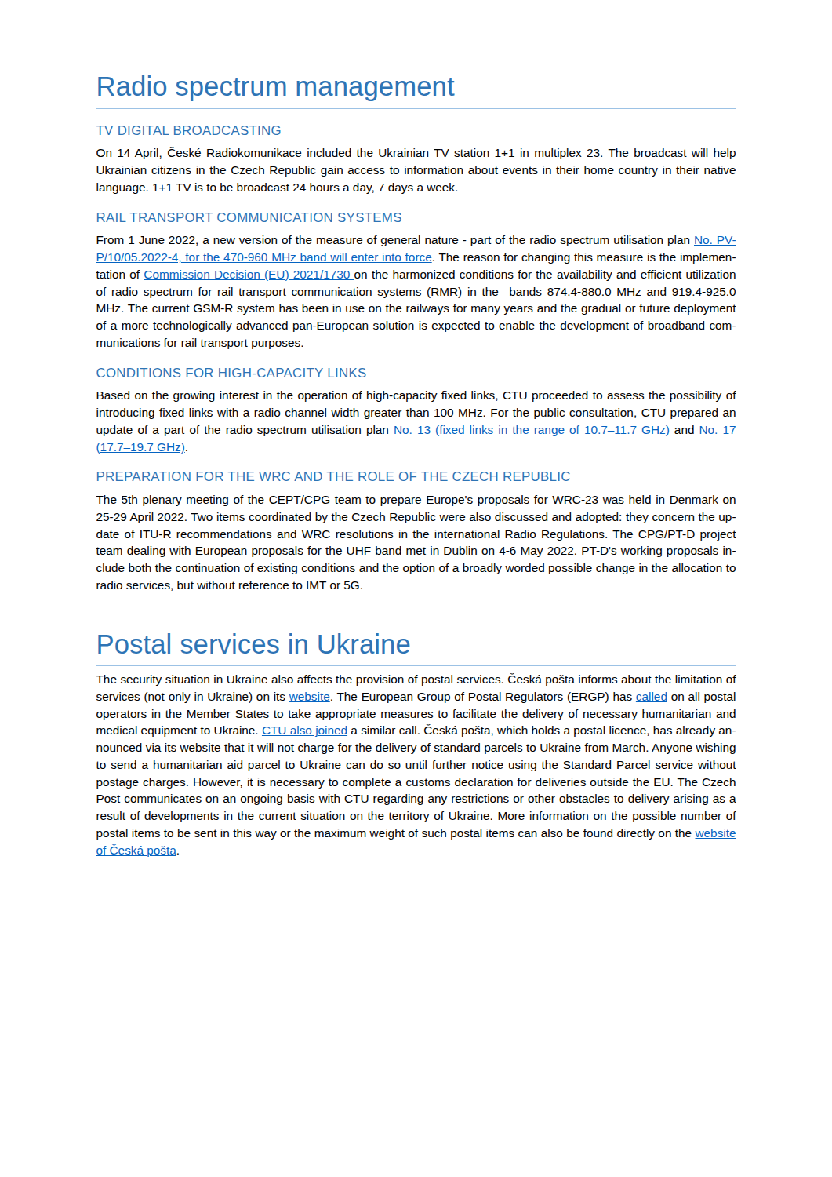Radio spectrum management
TV digital broadcasting
On 14 April, České Radiokomunikace included the Ukrainian TV station 1+1 in multiplex 23. The broadcast will help Ukrainian citizens in the Czech Republic gain access to information about events in their home country in their native language. 1+1 TV is to be broadcast 24 hours a day, 7 days a week.
Rail transport communication systems
From 1 June 2022, a new version of the measure of general nature - part of the radio spectrum utilisation plan No. PV-P/10/05.2022-4, for the 470-960 MHz band will enter into force. The reason for changing this measure is the implementation of Commission Decision (EU) 2021/1730 on the harmonized conditions for the availability and efficient utilization of radio spectrum for rail transport communication systems (RMR) in the bands 874.4-880.0 MHz and 919.4-925.0 MHz. The current GSM-R system has been in use on the railways for many years and the gradual or future deployment of a more technologically advanced pan-European solution is expected to enable the development of broadband communications for rail transport purposes.
Conditions for high-capacity links
Based on the growing interest in the operation of high-capacity fixed links, CTU proceeded to assess the possibility of introducing fixed links with a radio channel width greater than 100 MHz. For the public consultation, CTU prepared an update of a part of the radio spectrum utilisation plan No. 13 (fixed links in the range of 10.7–11.7 GHz) and No. 17 (17.7–19.7 GHz).
Preparation for the WRC and the role of the Czech Republic
The 5th plenary meeting of the CEPT/CPG team to prepare Europe's proposals for WRC-23 was held in Denmark on 25-29 April 2022. Two items coordinated by the Czech Republic were also discussed and adopted: they concern the update of ITU-R recommendations and WRC resolutions in the international Radio Regulations. The CPG/PT-D project team dealing with European proposals for the UHF band met in Dublin on 4-6 May 2022. PT-D's working proposals include both the continuation of existing conditions and the option of a broadly worded possible change in the allocation to radio services, but without reference to IMT or 5G.
Postal services in Ukraine
The security situation in Ukraine also affects the provision of postal services. Česká pošta informs about the limitation of services (not only in Ukraine) on its website. The European Group of Postal Regulators (ERGP) has called on all postal operators in the Member States to take appropriate measures to facilitate the delivery of necessary humanitarian and medical equipment to Ukraine. CTU also joined a similar call. Česká pošta, which holds a postal licence, has already announced via its website that it will not charge for the delivery of standard parcels to Ukraine from March. Anyone wishing to send a humanitarian aid parcel to Ukraine can do so until further notice using the Standard Parcel service without postage charges. However, it is necessary to complete a customs declaration for deliveries outside the EU. The Czech Post communicates on an ongoing basis with CTU regarding any restrictions or other obstacles to delivery arising as a result of developments in the current situation on the territory of Ukraine. More information on the possible number of postal items to be sent in this way or the maximum weight of such postal items can also be found directly on the website of Česká pošta.